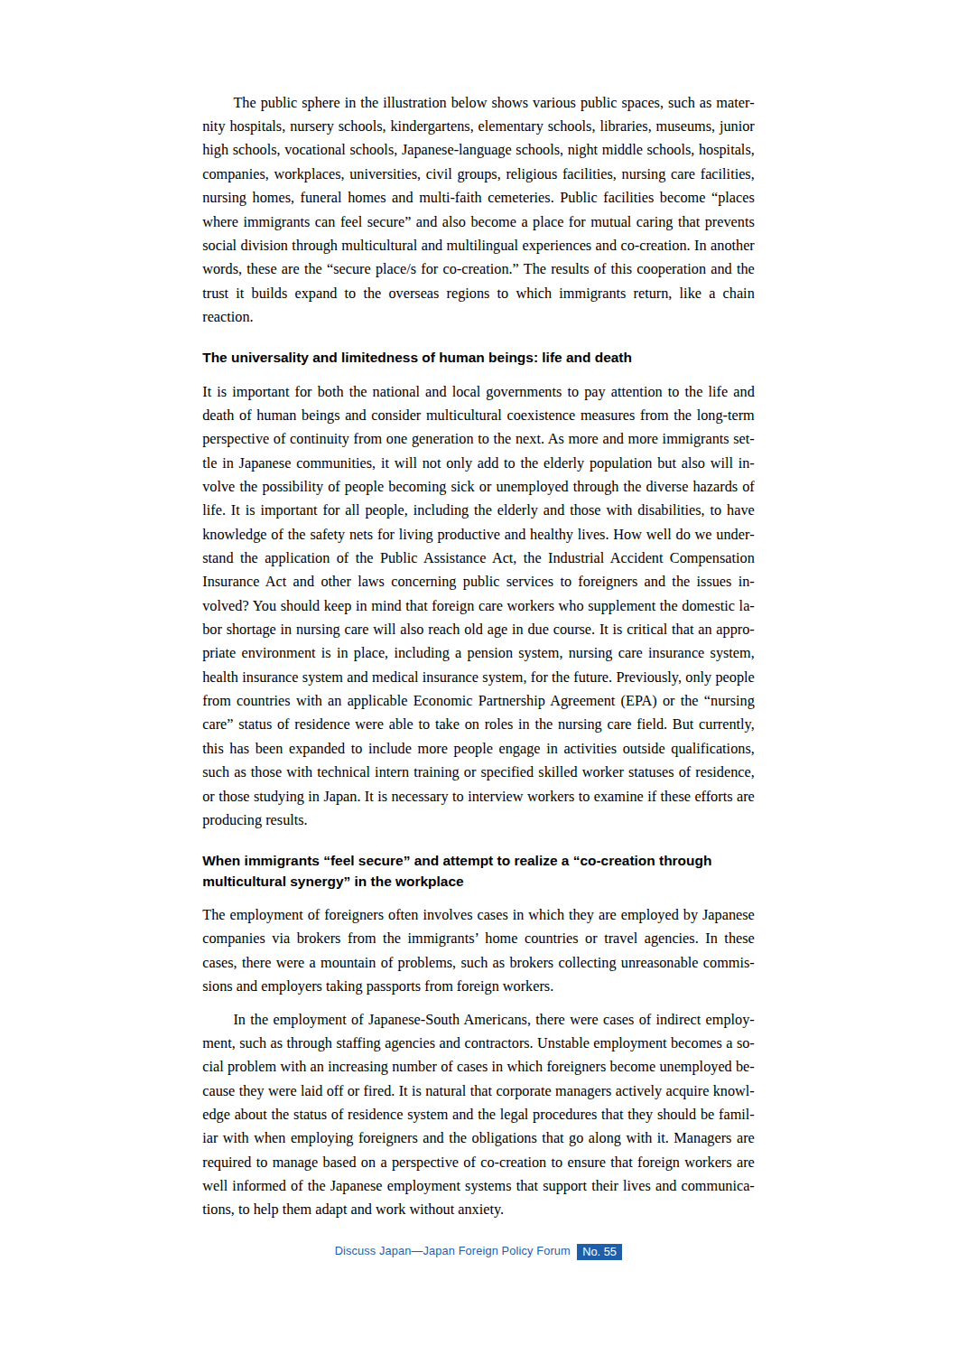The public sphere in the illustration below shows various public spaces, such as maternity hospitals, nursery schools, kindergartens, elementary schools, libraries, museums, junior high schools, vocational schools, Japanese-language schools, night middle schools, hospitals, companies, workplaces, universities, civil groups, religious facilities, nursing care facilities, nursing homes, funeral homes and multi-faith cemeteries. Public facilities become “places where immigrants can feel secure” and also become a place for mutual caring that prevents social division through multicultural and multilingual experiences and co-creation. In another words, these are the “secure place/s for co-creation.” The results of this cooperation and the trust it builds expand to the overseas regions to which immigrants return, like a chain reaction.
The universality and limitedness of human beings: life and death
It is important for both the national and local governments to pay attention to the life and death of human beings and consider multicultural coexistence measures from the long-term perspective of continuity from one generation to the next. As more and more immigrants settle in Japanese communities, it will not only add to the elderly population but also will involve the possibility of people becoming sick or unemployed through the diverse hazards of life. It is important for all people, including the elderly and those with disabilities, to have knowledge of the safety nets for living productive and healthy lives. How well do we understand the application of the Public Assistance Act, the Industrial Accident Compensation Insurance Act and other laws concerning public services to foreigners and the issues involved? You should keep in mind that foreign care workers who supplement the domestic labor shortage in nursing care will also reach old age in due course. It is critical that an appropriate environment is in place, including a pension system, nursing care insurance system, health insurance system and medical insurance system, for the future. Previously, only people from countries with an applicable Economic Partnership Agreement (EPA) or the “nursing care” status of residence were able to take on roles in the nursing care field. But currently, this has been expanded to include more people engage in activities outside qualifications, such as those with technical intern training or specified skilled worker statuses of residence, or those studying in Japan. It is necessary to interview workers to examine if these efforts are producing results.
When immigrants “feel secure” and attempt to realize a “co-creation through multicultural synergy” in the workplace
The employment of foreigners often involves cases in which they are employed by Japanese companies via brokers from the immigrants’ home countries or travel agencies. In these cases, there were a mountain of problems, such as brokers collecting unreasonable commissions and employers taking passports from foreign workers.
In the employment of Japanese-South Americans, there were cases of indirect employment, such as through staffing agencies and contractors. Unstable employment becomes a social problem with an increasing number of cases in which foreigners become unemployed because they were laid off or fired. It is natural that corporate managers actively acquire knowledge about the status of residence system and the legal procedures that they should be familiar with when employing foreigners and the obligations that go along with it. Managers are required to manage based on a perspective of co-creation to ensure that foreign workers are well informed of the Japanese employment systems that support their lives and communications, to help them adapt and work without anxiety.
Discuss Japan—Japan Foreign Policy Forum No. 55